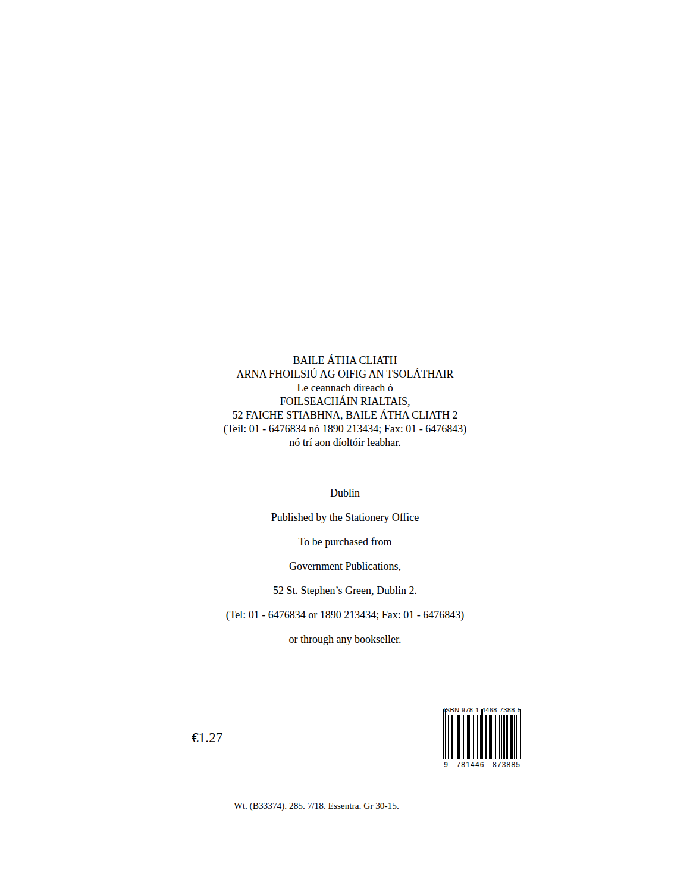Baile Átha Cliath
Arna Fhoilsiú ag Oifig an tSoláthair
Le ceannach díreach ó
Foilseacháin Rialtais,
52 Faiche Stiabhna, Baile Átha Cliath 2
(Teil: 01 - 6476834 nó 1890 213434; Fax: 01 - 6476843)
nó trí aon díoltóir leabhar.
Dublin
Published by the Stationery Office
To be purchased from
Government Publications,
52 St. Stephen’s Green, Dublin 2.
(Tel: 01 - 6476834 or 1890 213434; Fax: 01 - 6476843)
or through any bookseller.
€1.27
ISBN 978-1-4468-7388-5
9781446873885
Wt. (B33374). 285. 7/18. Essentra. Gr 30-15.